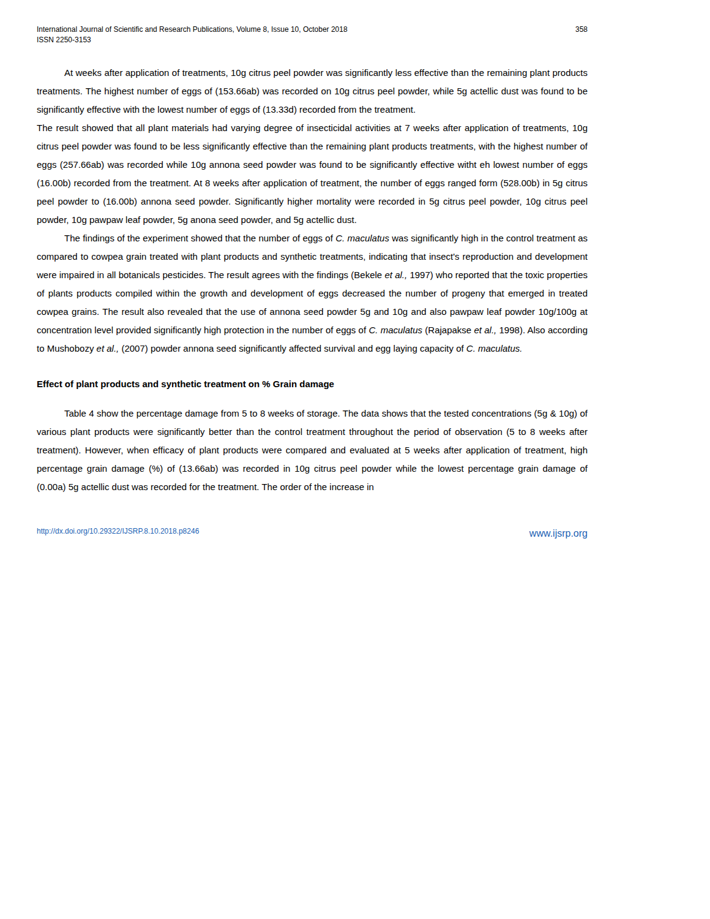International Journal of Scientific and Research Publications, Volume 8, Issue 10, October 2018 358 ISSN 2250-3153
At weeks after application of treatments, 10g citrus peel powder was significantly less effective than the remaining plant products treatments. The highest number of eggs of (153.66ab) was recorded on 10g citrus peel powder, while 5g actellic dust was found to be significantly effective with the lowest number of eggs of (13.33d) recorded from the treatment.
The result showed that all plant materials had varying degree of insecticidal activities at 7 weeks after application of treatments, 10g citrus peel powder was found to be less significantly effective than the remaining plant products treatments, with the highest number of eggs (257.66ab) was recorded while 10g annona seed powder was found to be significantly effective witht eh lowest number of eggs (16.00b) recorded from the treatment. At 8 weeks after application of treatment, the number of eggs ranged form (528.00b) in 5g citrus peel powder to (16.00b) annona seed powder. Significantly higher mortality were recorded in 5g citrus peel powder, 10g citrus peel powder, 10g pawpaw leaf powder, 5g anona seed powder, and 5g actellic dust.
The findings of the experiment showed that the number of eggs of C. maculatus was significantly high in the control treatment as compared to cowpea grain treated with plant products and synthetic treatments, indicating that insect's reproduction and development were impaired in all botanicals pesticides. The result agrees with the findings (Bekele et al., 1997) who reported that the toxic properties of plants products compiled within the growth and development of eggs decreased the number of progeny that emerged in treated cowpea grains. The result also revealed that the use of annona seed powder 5g and 10g and also pawpaw leaf powder 10g/100g at concentration level provided significantly high protection in the number of eggs of C. maculatus (Rajapakse et al., 1998). Also according to Mushobozy et al., (2007) powder annona seed significantly affected survival and egg laying capacity of C. maculatus.
Effect of plant products and synthetic treatment on % Grain damage
Table 4 show the percentage damage from 5 to 8 weeks of storage. The data shows that the tested concentrations (5g & 10g) of various plant products were significantly better than the control treatment throughout the period of observation (5 to 8 weeks after treatment). However, when efficacy of plant products were compared and evaluated at 5 weeks after application of treatment, high percentage grain damage (%) of (13.66ab) was recorded in 10g citrus peel powder while the lowest percentage grain damage of (0.00a) 5g actellic dust was recorded for the treatment. The order of the increase in
http://dx.doi.org/10.29322/IJSRP.8.10.2018.p8246 www.ijsrp.org